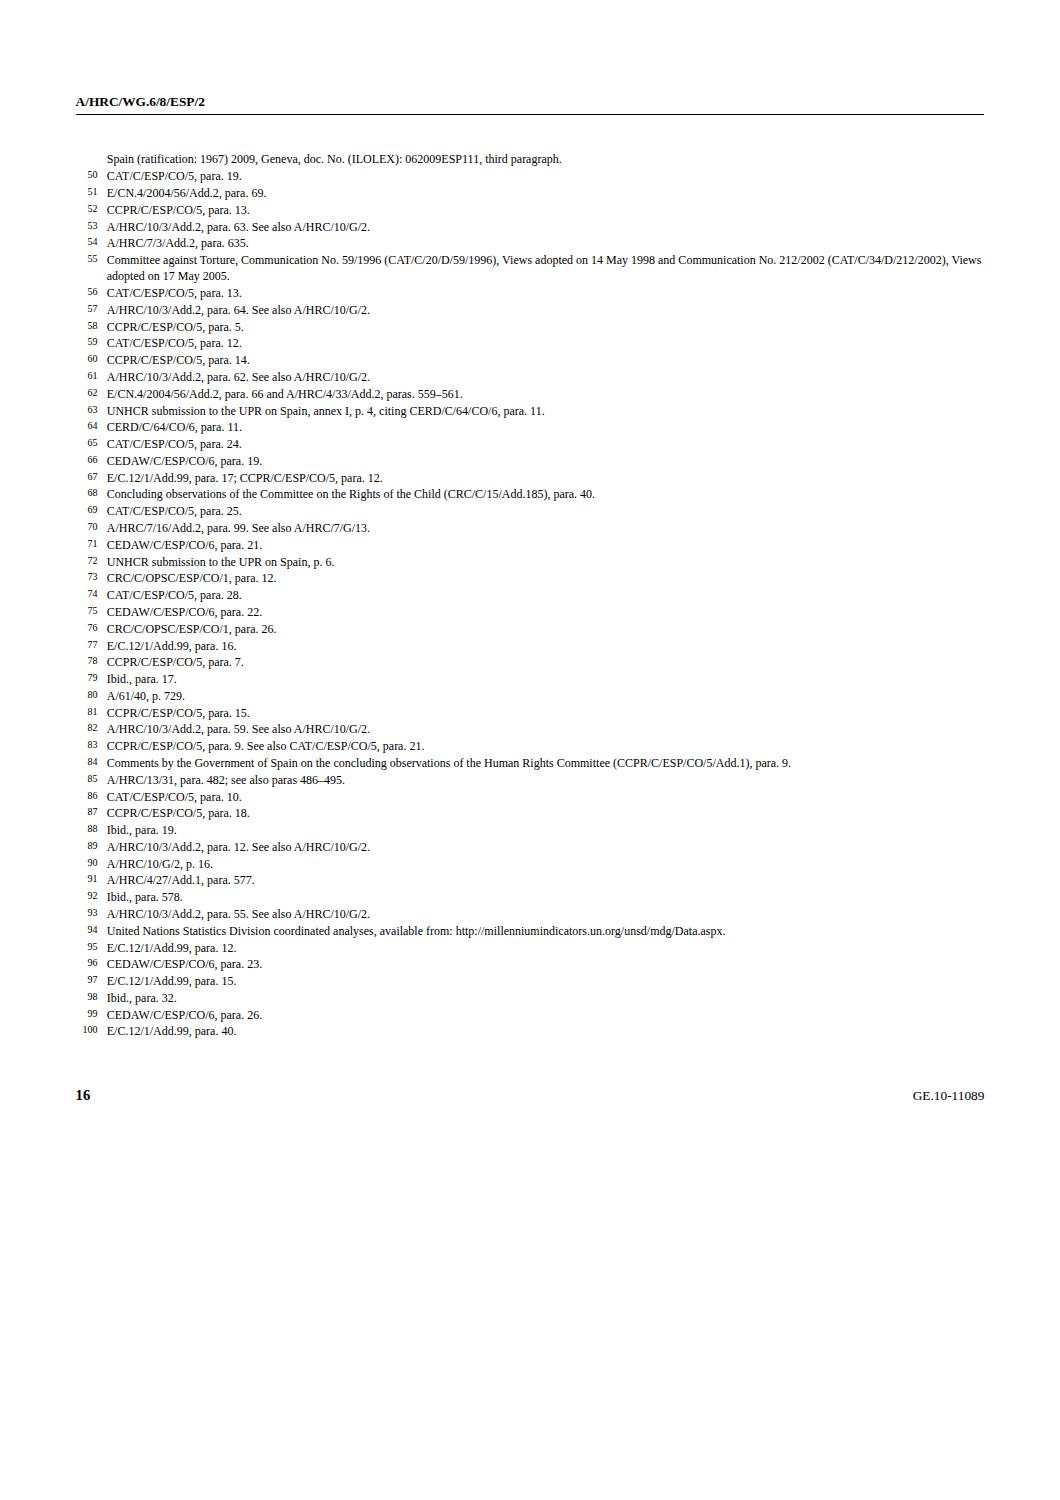A/HRC/WG.6/8/ESP/2
Spain (ratification: 1967) 2009, Geneva, doc. No. (ILOLEX): 062009ESP111, third paragraph.
50 CAT/C/ESP/CO/5, para. 19.
51 E/CN.4/2004/56/Add.2, para. 69.
52 CCPR/C/ESP/CO/5, para. 13.
53 A/HRC/10/3/Add.2, para. 63. See also A/HRC/10/G/2.
54 A/HRC/7/3/Add.2, para. 635.
55 Committee against Torture, Communication No. 59/1996 (CAT/C/20/D/59/1996), Views adopted on 14 May 1998 and Communication No. 212/2002 (CAT/C/34/D/212/2002), Views adopted on 17 May 2005.
56 CAT/C/ESP/CO/5, para. 13.
57 A/HRC/10/3/Add.2, para. 64. See also A/HRC/10/G/2.
58 CCPR/C/ESP/CO/5, para. 5.
59 CAT/C/ESP/CO/5, para. 12.
60 CCPR/C/ESP/CO/5, para. 14.
61 A/HRC/10/3/Add.2, para. 62. See also A/HRC/10/G/2.
62 E/CN.4/2004/56/Add.2, para. 66 and A/HRC/4/33/Add.2, paras. 559–561.
63 UNHCR submission to the UPR on Spain, annex I, p. 4, citing CERD/C/64/CO/6, para. 11.
64 CERD/C/64/CO/6, para. 11.
65 CAT/C/ESP/CO/5, para. 24.
66 CEDAW/C/ESP/CO/6, para. 19.
67 E/C.12/1/Add.99, para. 17; CCPR/C/ESP/CO/5, para. 12.
68 Concluding observations of the Committee on the Rights of the Child (CRC/C/15/Add.185), para. 40.
69 CAT/C/ESP/CO/5, para. 25.
70 A/HRC/7/16/Add.2, para. 99. See also A/HRC/7/G/13.
71 CEDAW/C/ESP/CO/6, para. 21.
72 UNHCR submission to the UPR on Spain, p. 6.
73 CRC/C/OPSC/ESP/CO/1, para. 12.
74 CAT/C/ESP/CO/5, para. 28.
75 CEDAW/C/ESP/CO/6, para. 22.
76 CRC/C/OPSC/ESP/CO/1, para. 26.
77 E/C.12/1/Add.99, para. 16.
78 CCPR/C/ESP/CO/5, para. 7.
79 Ibid., para. 17.
80 A/61/40, p. 729.
81 CCPR/C/ESP/CO/5, para. 15.
82 A/HRC/10/3/Add.2, para. 59. See also A/HRC/10/G/2.
83 CCPR/C/ESP/CO/5, para. 9. See also CAT/C/ESP/CO/5, para. 21.
84 Comments by the Government of Spain on the concluding observations of the Human Rights Committee (CCPR/C/ESP/CO/5/Add.1), para. 9.
85 A/HRC/13/31, para. 482; see also paras 486–495.
86 CAT/C/ESP/CO/5, para. 10.
87 CCPR/C/ESP/CO/5, para. 18.
88 Ibid., para. 19.
89 A/HRC/10/3/Add.2, para. 12. See also A/HRC/10/G/2.
90 A/HRC/10/G/2, p. 16.
91 A/HRC/4/27/Add.1, para. 577.
92 Ibid., para. 578.
93 A/HRC/10/3/Add.2, para. 55. See also A/HRC/10/G/2.
94 United Nations Statistics Division coordinated analyses, available from: http://millenniumindicators.un.org/unsd/mdg/Data.aspx.
95 E/C.12/1/Add.99, para. 12.
96 CEDAW/C/ESP/CO/6, para. 23.
97 E/C.12/1/Add.99, para. 15.
98 Ibid., para. 32.
99 CEDAW/C/ESP/CO/6, para. 26.
100 E/C.12/1/Add.99, para. 40.
16 GE.10-11089